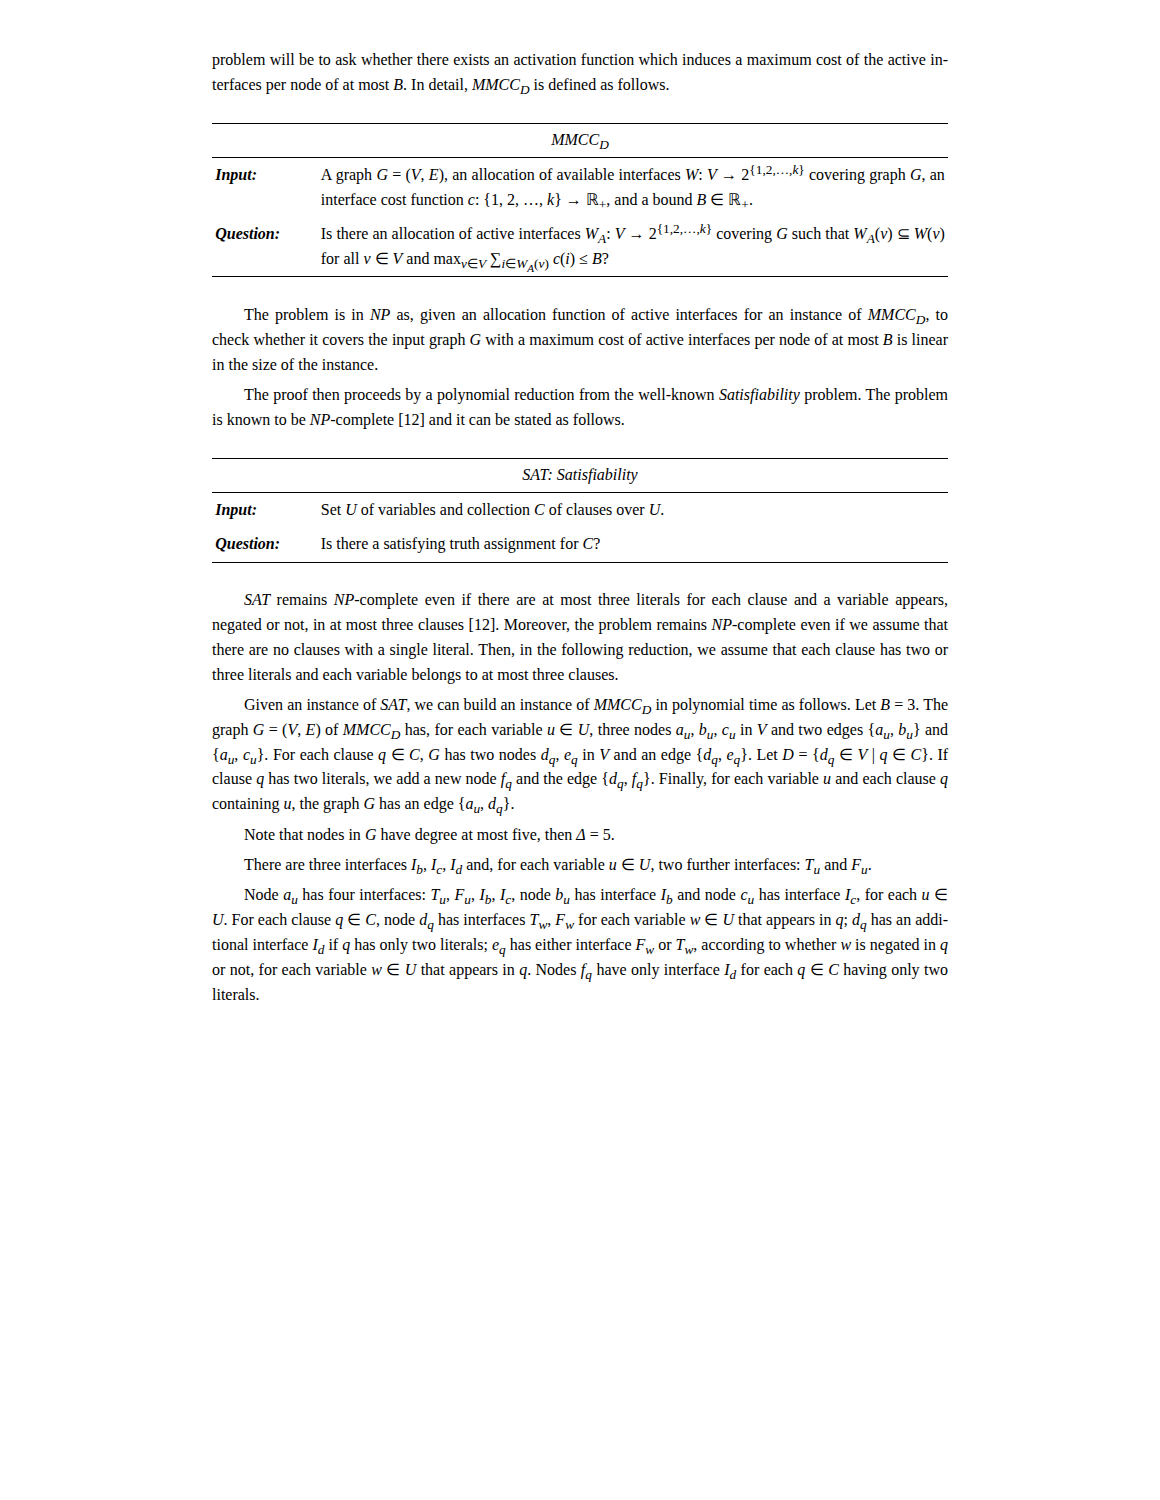problem will be to ask whether there exists an activation function which induces a maximum cost of the active interfaces per node of at most B. In detail, MMCCD is defined as follows.
| MMCC D |
| Input: | A graph G = ( V , E ), an allocation of available interfaces W : V → 2 {1,2,…, k } covering graph G , an interface cost function c : {1, 2, …, k } → ℝ + , and a bound B ∈ ℝ + . |
| Question: | Is there an allocation of active interfaces W A : V → 2 {1,2,…, k } covering G such that W A ( v ) ⊆ W ( v ) for all v ∈ V and max v ∈ V ∑ i ∈ W A ( v ) c ( i ) ≤ B ? |
The problem is in NP as, given an allocation function of active interfaces for an instance of MMCCD, to check whether it covers the input graph G with a maximum cost of active interfaces per node of at most B is linear in the size of the instance.
The proof then proceeds by a polynomial reduction from the well-known Satisfiability problem. The problem is known to be NP-complete [12] and it can be stated as follows.
| SAT : Satisfiability |
| Input: | Set U of variables and collection C of clauses over U . |
| Question: | Is there a satisfying truth assignment for C ? |
SAT remains NP-complete even if there are at most three literals for each clause and a variable appears, negated or not, in at most three clauses [12]. Moreover, the problem remains NP-complete even if we assume that there are no clauses with a single literal. Then, in the following reduction, we assume that each clause has two or three literals and each variable belongs to at most three clauses.
Given an instance of SAT, we can build an instance of MMCCD in polynomial time as follows. Let B = 3. The graph G = (V, E) of MMCCD has, for each variable u ∈ U, three nodes au, bu, cu in V and two edges {au, bu} and {au, cu}. For each clause q ∈ C, G has two nodes dq, eq in V and an edge {dq, eq}. Let D = {dq ∈ V | q ∈ C}. If clause q has two literals, we add a new node fq and the edge {dq, fq}. Finally, for each variable u and each clause q containing u, the graph G has an edge {au, dq}.
Note that nodes in G have degree at most five, then Δ = 5.
There are three interfaces Ib, Ic, Id and, for each variable u ∈ U, two further interfaces: Tu and Fu.
Node au has four interfaces: Tu, Fu, Ib, Ic, node bu has interface Ib and node cu has interface Ic, for each u ∈ U. For each clause q ∈ C, node dq has interfaces Tw, Fw for each variable w ∈ U that appears in q; dq has an additional interface Id if q has only two literals; eq has either interface Fw or Tw, according to whether w is negated in q or not, for each variable w ∈ U that appears in q. Nodes fq have only interface Id for each q ∈ C having only two literals.